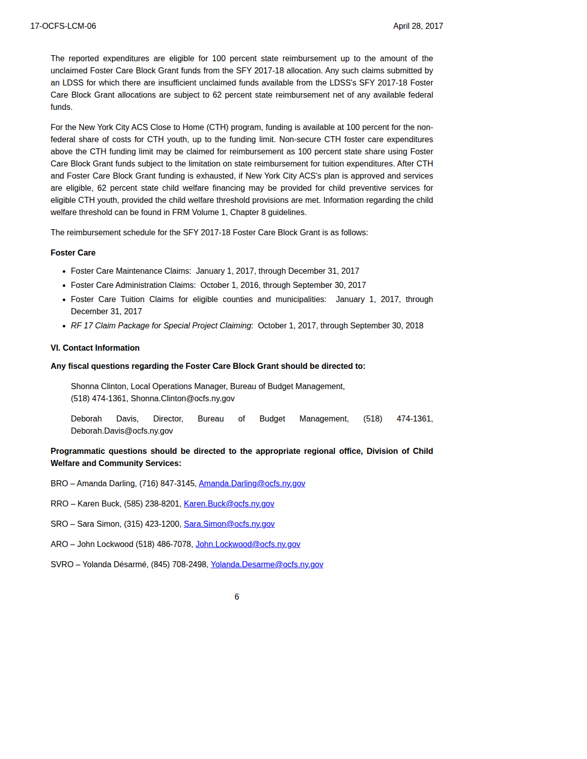17-OCFS-LCM-06 April 28, 2017
The reported expenditures are eligible for 100 percent state reimbursement up to the amount of the unclaimed Foster Care Block Grant funds from the SFY 2017-18 allocation. Any such claims submitted by an LDSS for which there are insufficient unclaimed funds available from the LDSS's SFY 2017-18 Foster Care Block Grant allocations are subject to 62 percent state reimbursement net of any available federal funds.
For the New York City ACS Close to Home (CTH) program, funding is available at 100 percent for the non-federal share of costs for CTH youth, up to the funding limit. Non-secure CTH foster care expenditures above the CTH funding limit may be claimed for reimbursement as 100 percent state share using Foster Care Block Grant funds subject to the limitation on state reimbursement for tuition expenditures. After CTH and Foster Care Block Grant funding is exhausted, if New York City ACS's plan is approved and services are eligible, 62 percent state child welfare financing may be provided for child preventive services for eligible CTH youth, provided the child welfare threshold provisions are met. Information regarding the child welfare threshold can be found in FRM Volume 1, Chapter 8 guidelines.
The reimbursement schedule for the SFY 2017-18 Foster Care Block Grant is as follows:
Foster Care
Foster Care Maintenance Claims: January 1, 2017, through December 31, 2017
Foster Care Administration Claims: October 1, 2016, through September 30, 2017
Foster Care Tuition Claims for eligible counties and municipalities: January 1, 2017, through December 31, 2017
RF 17 Claim Package for Special Project Claiming: October 1, 2017, through September 30, 2018
VI. Contact Information
Any fiscal questions regarding the Foster Care Block Grant should be directed to:
Shonna Clinton, Local Operations Manager, Bureau of Budget Management,
(518) 474-1361, Shonna.Clinton@ocfs.ny.gov
Deborah Davis, Director, Bureau of Budget Management, (518) 474-1361, Deborah.Davis@ocfs.ny.gov
Programmatic questions should be directed to the appropriate regional office, Division of Child Welfare and Community Services:
BRO – Amanda Darling, (716) 847-3145, Amanda.Darling@ocfs.ny.gov
RRO – Karen Buck, (585) 238-8201, Karen.Buck@ocfs.ny.gov
SRO – Sara Simon, (315) 423-1200, Sara.Simon@ocfs.ny.gov
ARO – John Lockwood (518) 486-7078, John.Lockwood@ocfs.ny.gov
SVRO – Yolanda Désarmé, (845) 708-2498, Yolanda.Desarme@ocfs.ny.gov
6